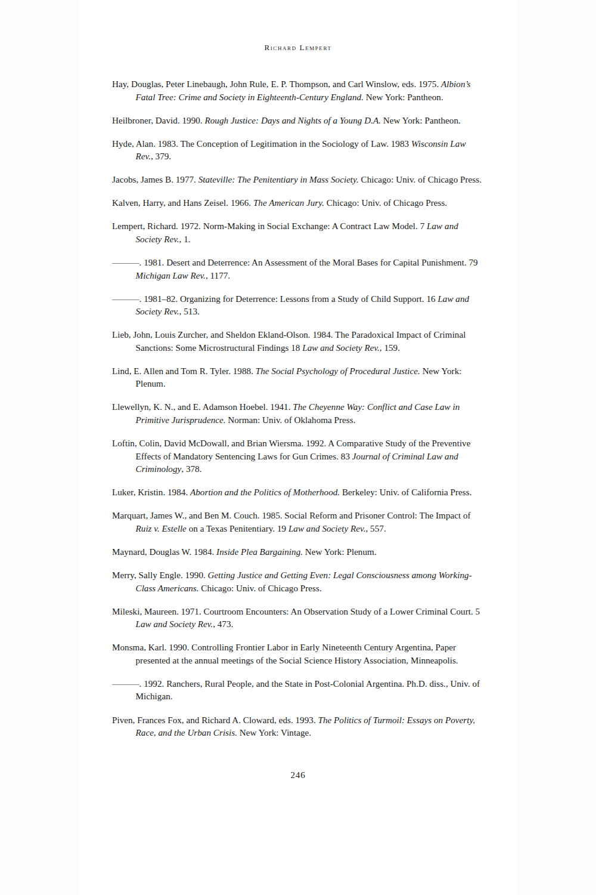Richard Lempert
Hay, Douglas, Peter Linebaugh, John Rule, E. P. Thompson, and Carl Winslow, eds. 1975. Albion’s Fatal Tree: Crime and Society in Eighteenth-Century England. New York: Pantheon.
Heilbroner, David. 1990. Rough Justice: Days and Nights of a Young D.A. New York: Pantheon.
Hyde, Alan. 1983. The Conception of Legitimation in the Sociology of Law. 1983 Wisconsin Law Rev., 379.
Jacobs, James B. 1977. Stateville: The Penitentiary in Mass Society. Chicago: Univ. of Chicago Press.
Kalven, Harry, and Hans Zeisel. 1966. The American Jury. Chicago: Univ. of Chicago Press.
Lempert, Richard. 1972. Norm-Making in Social Exchange: A Contract Law Model. 7 Law and Society Rev., 1.
———. 1981. Desert and Deterrence: An Assessment of the Moral Bases for Capital Punishment. 79 Michigan Law Rev., 1177.
———. 1981–82. Organizing for Deterrence: Lessons from a Study of Child Support. 16 Law and Society Rev., 513.
Lieb, John, Louis Zurcher, and Sheldon Ekland-Olson. 1984. The Paradoxical Impact of Criminal Sanctions: Some Microstructural Findings 18 Law and Society Rev., 159.
Lind, E. Allen and Tom R. Tyler. 1988. The Social Psychology of Procedural Justice. New York: Plenum.
Llewellyn, K. N., and E. Adamson Hoebel. 1941. The Cheyenne Way: Conflict and Case Law in Primitive Jurisprudence. Norman: Univ. of Oklahoma Press.
Loftin, Colin, David McDowall, and Brian Wiersma. 1992. A Comparative Study of the Preventive Effects of Mandatory Sentencing Laws for Gun Crimes. 83 Journal of Criminal Law and Criminology, 378.
Luker, Kristin. 1984. Abortion and the Politics of Motherhood. Berkeley: Univ. of California Press.
Marquart, James W., and Ben M. Couch. 1985. Social Reform and Prisoner Control: The Impact of Ruiz v. Estelle on a Texas Penitentiary. 19 Law and Society Rev., 557.
Maynard, Douglas W. 1984. Inside Plea Bargaining. New York: Plenum.
Merry, Sally Engle. 1990. Getting Justice and Getting Even: Legal Consciousness among Working-Class Americans. Chicago: Univ. of Chicago Press.
Mileski, Maureen. 1971. Courtroom Encounters: An Observation Study of a Lower Criminal Court. 5 Law and Society Rev., 473.
Monsma, Karl. 1990. Controlling Frontier Labor in Early Nineteenth Century Argentina, Paper presented at the annual meetings of the Social Science History Association, Minneapolis.
———. 1992. Ranchers, Rural People, and the State in Post-Colonial Argentina. Ph.D. diss., Univ. of Michigan.
Piven, Frances Fox, and Richard A. Cloward, eds. 1993. The Politics of Turmoil: Essays on Poverty, Race, and the Urban Crisis. New York: Vintage.
246